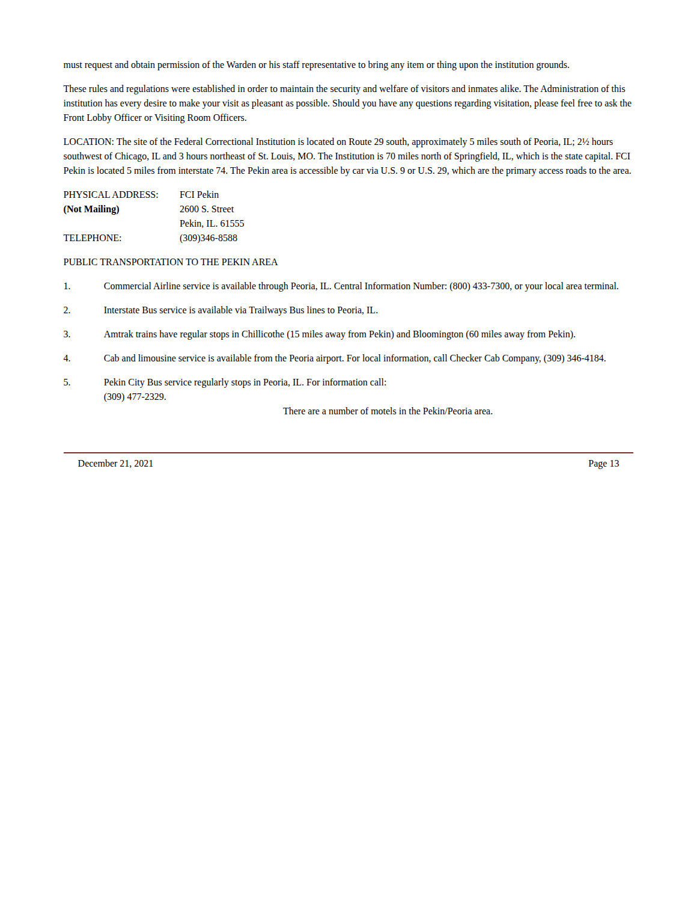must request and obtain permission of the Warden or his staff representative to bring any item or thing upon the institution grounds.
These rules and regulations were established in order to maintain the security and welfare of visitors and inmates alike. The Administration of this institution has every desire to make your visit as pleasant as possible. Should you have any questions regarding visitation, please feel free to ask the Front Lobby Officer or Visiting Room Officers.
LOCATION: The site of the Federal Correctional Institution is located on Route 29 south, approximately 5 miles south of Peoria, IL; 2½ hours southwest of Chicago, IL and 3 hours northeast of St. Louis, MO. The Institution is 70 miles north of Springfield, IL, which is the state capital. FCI Pekin is located 5 miles from interstate 74. The Pekin area is accessible by car via U.S. 9 or U.S. 29, which are the primary access roads to the area.
| PHYSICAL ADDRESS: | FCI Pekin |
| (Not Mailing) | 2600 S. Street |
| | Pekin, IL. 61555 |
| TELEPHONE: | (309)346-8588 |
PUBLIC TRANSPORTATION TO THE PEKIN AREA
Commercial Airline service is available through Peoria, IL. Central Information Number: (800) 433-7300, or your local area terminal.
Interstate Bus service is available via Trailways Bus lines to Peoria, IL.
Amtrak trains have regular stops in Chillicothe (15 miles away from Pekin) and Bloomington (60 miles away from Pekin).
Cab and limousine service is available from the Peoria airport. For local information, call Checker Cab Company, (309) 346-4184.
Pekin City Bus service regularly stops in Peoria, IL. For information call:
(309) 477-2329.
There are a number of motels in the Pekin/Peoria area.
December 21, 2021 Page 13